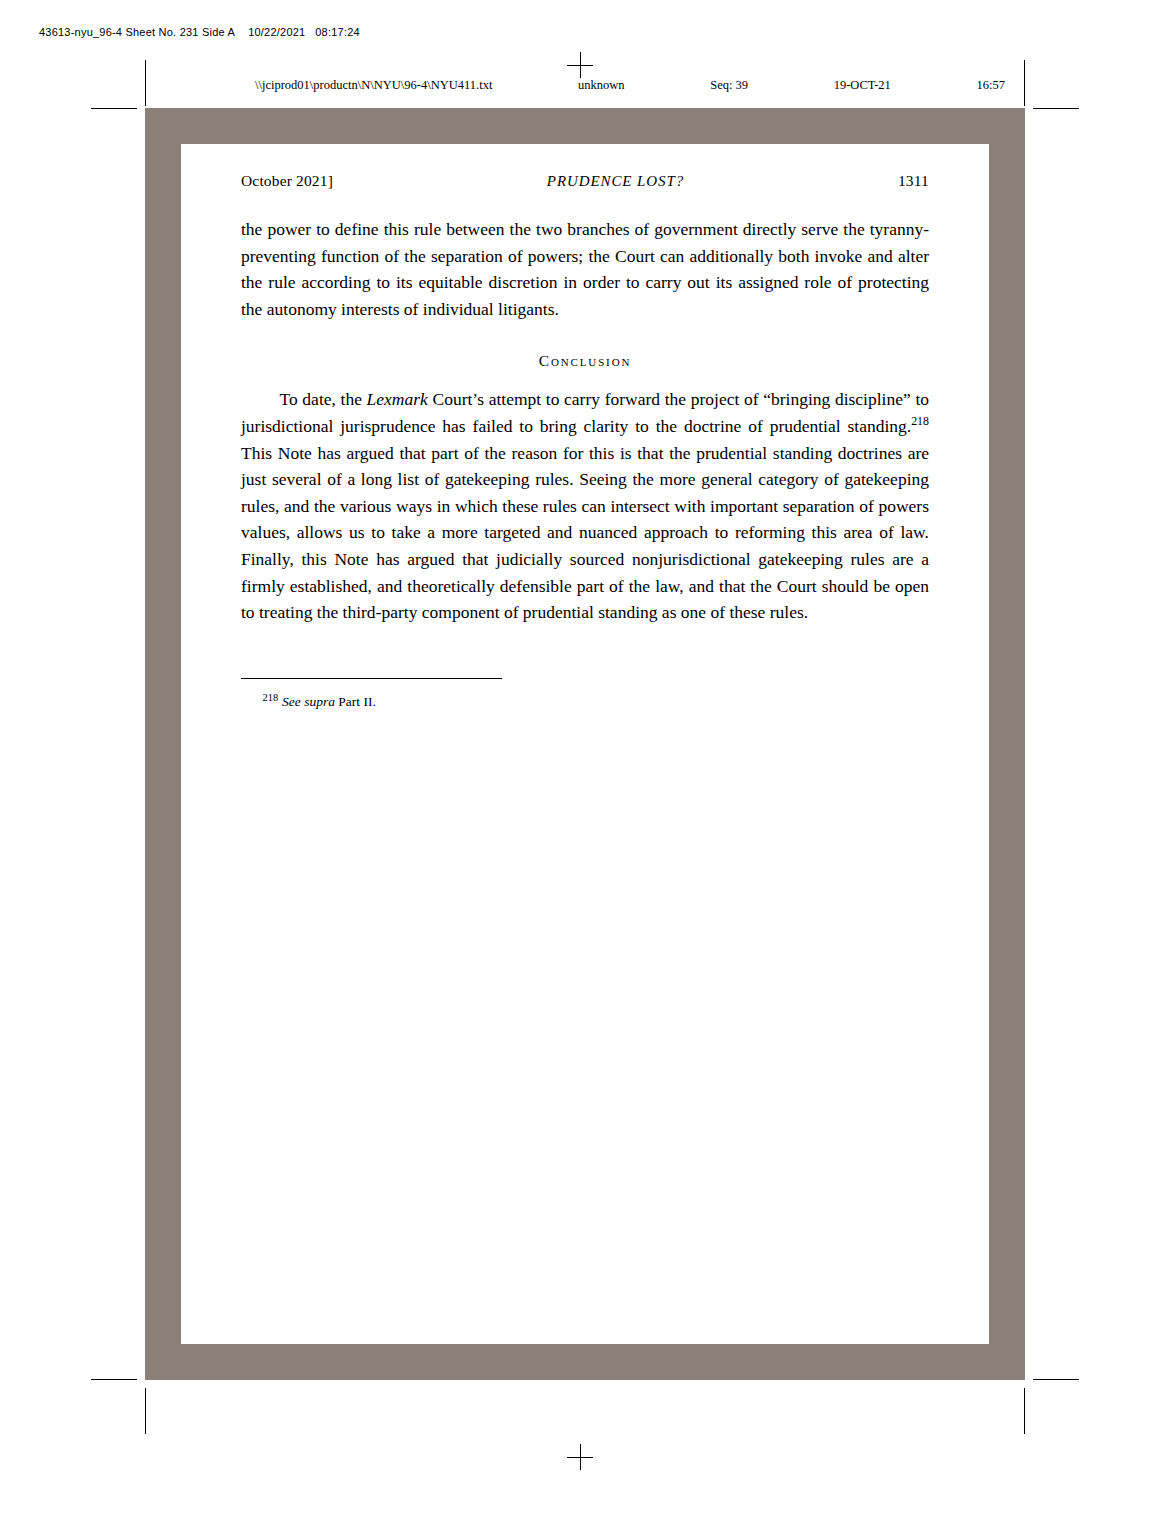43613-nyu_96-4 Sheet No. 231 Side A 10/22/2021 08:17:24
43613-nyu_96-4 Sheet No. 231 Side A 10/22/2021 08:17:24
\\jciprod01\productn\N\NYU\96-4\NYU411.txt unknown Seq: 39 19-OCT-21 16:57
October 2021]
Prudence Lost?
1311
the power to define this rule between the two branches of government directly serve the tyranny-preventing function of the separation of powers; the Court can additionally both invoke and alter the rule according to its equitable discretion in order to carry out its assigned role of protecting the autonomy interests of individual litigants.
Conclusion
To date, the Lexmark Court’s attempt to carry forward the project of “bringing discipline” to jurisdictional jurisprudence has failed to bring clarity to the doctrine of prudential standing.218 This Note has argued that part of the reason for this is that the prudential standing doctrines are just several of a long list of gatekeeping rules. Seeing the more general category of gatekeeping rules, and the various ways in which these rules can intersect with important separation of powers values, allows us to take a more targeted and nuanced approach to reforming this area of law. Finally, this Note has argued that judicially sourced nonjurisdictional gatekeeping rules are a firmly established, and theoretically defensible part of the law, and that the Court should be open to treating the third-party component of prudential standing as one of these rules.
218 See supra Part II.